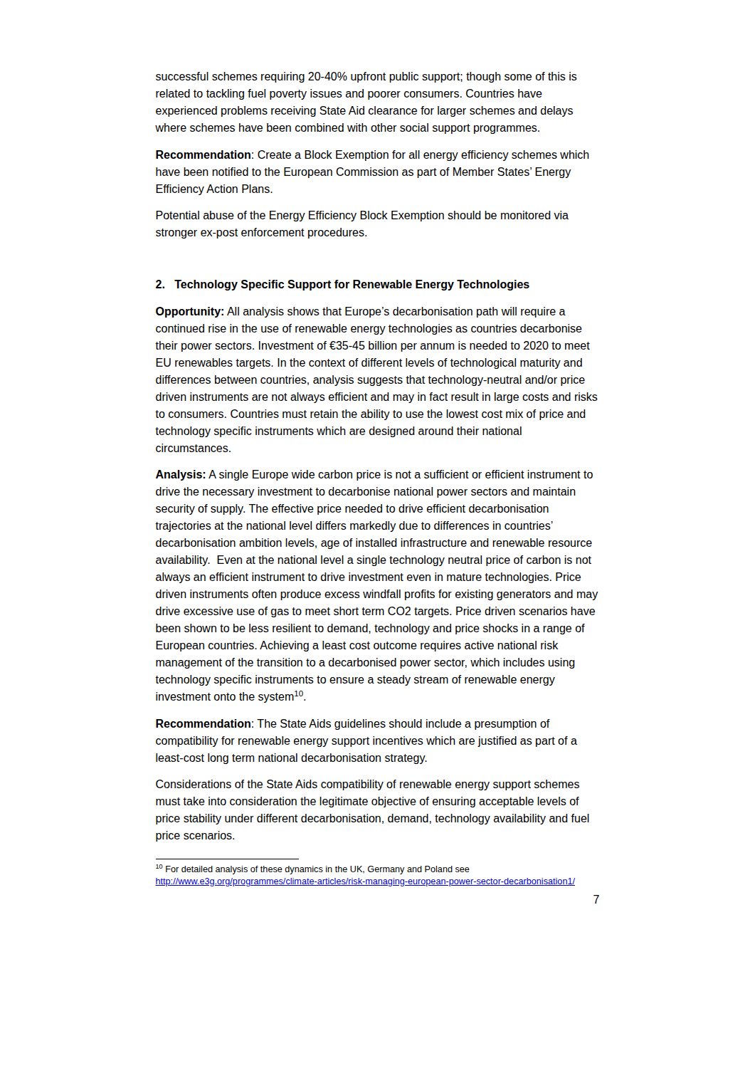successful schemes requiring 20-40% upfront public support; though some of this is related to tackling fuel poverty issues and poorer consumers. Countries have experienced problems receiving State Aid clearance for larger schemes and delays where schemes have been combined with other social support programmes.
Recommendation: Create a Block Exemption for all energy efficiency schemes which have been notified to the European Commission as part of Member States’ Energy Efficiency Action Plans.
Potential abuse of the Energy Efficiency Block Exemption should be monitored via stronger ex-post enforcement procedures.
2. Technology Specific Support for Renewable Energy Technologies
Opportunity: All analysis shows that Europe’s decarbonisation path will require a continued rise in the use of renewable energy technologies as countries decarbonise their power sectors. Investment of €35-45 billion per annum is needed to 2020 to meet EU renewables targets. In the context of different levels of technological maturity and differences between countries, analysis suggests that technology-neutral and/or price driven instruments are not always efficient and may in fact result in large costs and risks to consumers. Countries must retain the ability to use the lowest cost mix of price and technology specific instruments which are designed around their national circumstances.
Analysis: A single Europe wide carbon price is not a sufficient or efficient instrument to drive the necessary investment to decarbonise national power sectors and maintain security of supply. The effective price needed to drive efficient decarbonisation trajectories at the national level differs markedly due to differences in countries’ decarbonisation ambition levels, age of installed infrastructure and renewable resource availability. Even at the national level a single technology neutral price of carbon is not always an efficient instrument to drive investment even in mature technologies. Price driven instruments often produce excess windfall profits for existing generators and may drive excessive use of gas to meet short term CO2 targets. Price driven scenarios have been shown to be less resilient to demand, technology and price shocks in a range of European countries. Achieving a least cost outcome requires active national risk management of the transition to a decarbonised power sector, which includes using technology specific instruments to ensure a steady stream of renewable energy investment onto the system10.
Recommendation: The State Aids guidelines should include a presumption of compatibility for renewable energy support incentives which are justified as part of a least-cost long term national decarbonisation strategy.
Considerations of the State Aids compatibility of renewable energy support schemes must take into consideration the legitimate objective of ensuring acceptable levels of price stability under different decarbonisation, demand, technology availability and fuel price scenarios.
10 For detailed analysis of these dynamics in the UK, Germany and Poland see
http://www.e3g.org/programmes/climate-articles/risk-managing-european-power-sector-decarbonisation1/
7